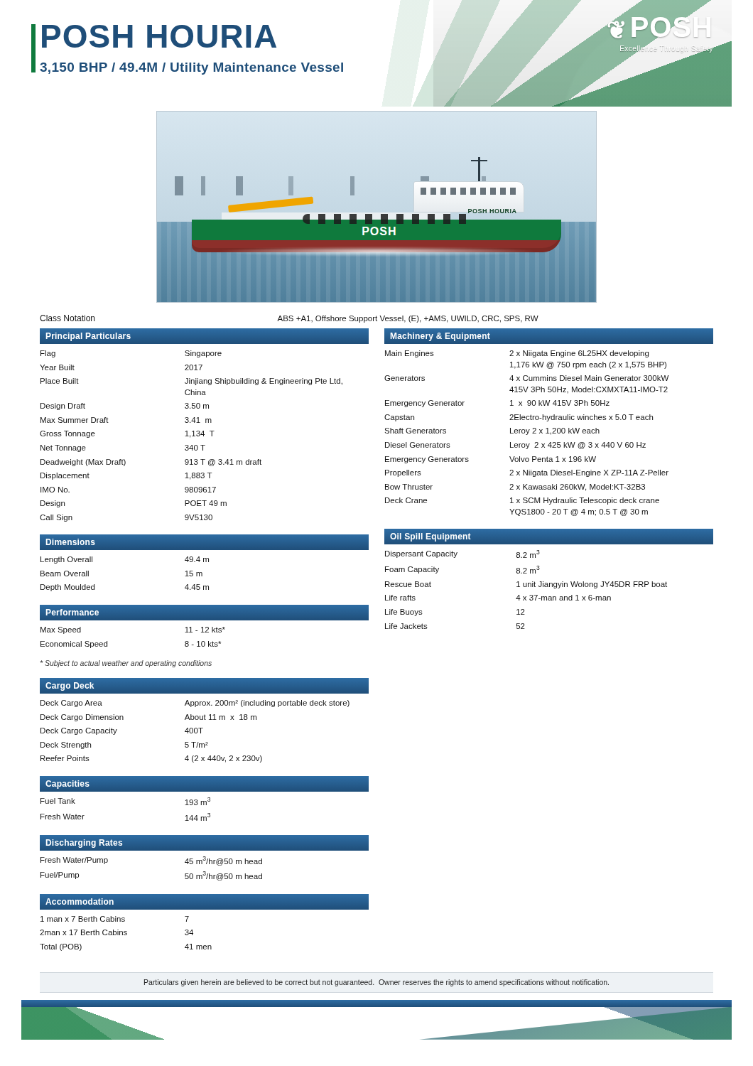❦POSH
Excellence Through Safety
POSH HOURIA
3,150 BHP / 49.4M / Utility Maintenance Vessel
POSH HOURIA
Class Notation
ABS +A1, Offshore Support Vessel, (E), +AMS, UWILD, CRC, SPS, RW
Principal Particulars
| Flag | Singapore |
| Year Built | 2017 |
| Place Built | Jinjiang Shipbuilding & Engineering Pte Ltd, China |
| Design Draft | 3.50 m |
| Max Summer Draft | 3.41 m |
| Gross Tonnage | 1,134 T |
| Net Tonnage | 340 T |
| Deadweight (Max Draft) | 913 T @ 3.41 m draft |
| Displacement | 1,883 T |
| IMO No. | 9809617 |
| Design | POET 49 m |
| Call Sign | 9V5130 |
Dimensions
| Length Overall | 49.4 m |
| Beam Overall | 15 m |
| Depth Moulded | 4.45 m |
Performance
| Max Speed | 11 - 12 kts* |
| Economical Speed | 8 - 10 kts* |
* Subject to actual weather and operating conditions
Cargo Deck
| Deck Cargo Area | Approx. 200m² (including portable deck store) |
| Deck Cargo Dimension | About 11 m x 18 m |
| Deck Cargo Capacity | 400T |
| Deck Strength | 5 T/m² |
| Reefer Points | 4 (2 x 440v, 2 x 230v) |
Capacities
| Fuel Tank | 193 m 3 |
| Fresh Water | 144 m 3 |
Discharging Rates
| Fresh Water/Pump | 45 m 3 /hr@50 m head |
| Fuel/Pump | 50 m 3 /hr@50 m head |
Accommodation
| 1 man x 7 Berth Cabins | 7 |
| 2man x 17 Berth Cabins | 34 |
| Total (POB) | 41 men |
Machinery & Equipment
| Main Engines | 2 x Niigata Engine 6L25HX developing 1,176 kW @ 750 rpm each (2 x 1,575 BHP) |
| Generators | 4 x Cummins Diesel Main Generator 300kW 415V 3Ph 50Hz, Model:CXMXTA11-IMO-T2 |
| Emergency Generator | 1 x 90 kW 415V 3Ph 50Hz |
| Capstan | 2Electro-hydraulic winches x 5.0 T each |
| Shaft Generators | Leroy 2 x 1,200 kW each |
| Diesel Generators | Leroy 2 x 425 kW @ 3 x 440 V 60 Hz |
| Emergency Generators | Volvo Penta 1 x 196 kW |
| Propellers | 2 x Niigata Diesel-Engine X ZP-11A Z-Peller |
| Bow Thruster | 2 x Kawasaki 260kW, Model:KT-32B3 |
| Deck Crane | 1 x SCM Hydraulic Telescopic deck crane YQS1800 - 20 T @ 4 m; 0.5 T @ 30 m |
Oil Spill Equipment
| Dispersant Capacity | 8.2 m 3 |
| Foam Capacity | 8.2 m 3 |
| Rescue Boat | 1 unit Jiangyin Wolong JY45DR FRP boat |
| Life rafts | 4 x 37-man and 1 x 6-man |
| Life Buoys | 12 |
| Life Jackets | 52 |
Particulars given herein are believed to be correct but not guaranteed. Owner reserves the rights to amend specifications without notification.